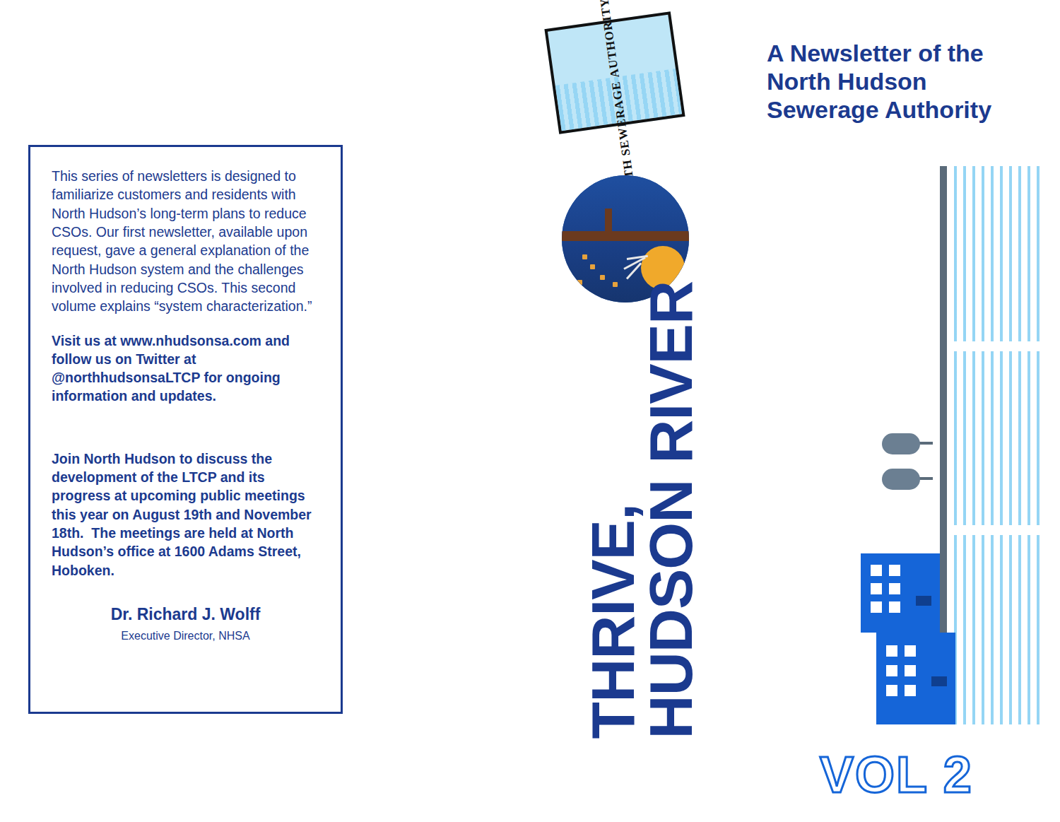This series of newsletters is designed to familiarize customers and residents with North Hudson’s long-term plans to reduce CSOs. Our first newsletter, available upon request, gave a general explanation of the North Hudson system and the challenges involved in reducing CSOs. This second volume explains “system characterization.”
Visit us at www.nhudsonsa.com and follow us on Twitter at @northhudsonsaLTCP for ongoing information and updates.
Join North Hudson to discuss the development of the LTCP and its progress at upcoming public meetings this year on August 19th and November 18th. The meetings are held at North Hudson’s office at 1600 Adams Street, Hoboken.
Dr. Richard J. Wolff
Executive Director, NHSA
NORTH SEWERAGE AUTHORITY HUDSON
A Newsletter of the
North Hudson
Sewerage Authority
THRIVE, HUDSON RIVER
VOL 2